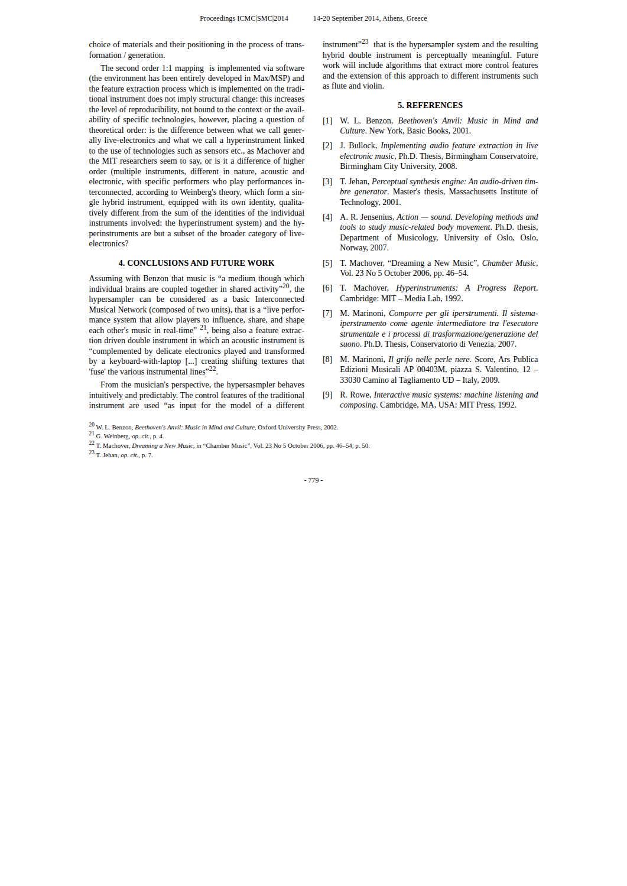Proceedings ICMC|SMC|2014 14-20 September 2014, Athens, Greece
choice of materials and their positioning in the process of transformation / generation.
The second order 1:1 mapping is implemented via software (the environment has been entirely developed in Max/MSP) and the feature extraction process which is implemented on the traditional instrument does not imply structural change: this increases the level of reproducibility, not bound to the context or the availability of specific technologies, however, placing a question of theoretical order: is the difference between what we call generally live-electronics and what we call a hyperinstrument linked to the use of technologies such as sensors etc., as Machover and the MIT researchers seem to say, or is it a difference of higher order (multiple instruments, different in nature, acoustic and electronic, with specific performers who play performances interconnected, according to Weinberg's theory, which form a single hybrid instrument, equipped with its own identity, qualitatively different from the sum of the identities of the individual instruments involved: the hyperinstrument system) and the hyperinstruments are but a subset of the broader category of live-electronics?
4. Conclusions and Future Work
Assuming with Benzon that music is “a medium though which individual brains are coupled together in shared activity”20, the hypersampler can be considered as a basic Interconnected Musical Network (composed of two units), that is a “live performance system that allow players to influence, share, and shape each other's music in real-time” 21, being also a feature extraction driven double instrument in which an acoustic instrument is “complemented by delicate electronics played and transformed by a keyboard-with-laptop [...] creating shifting textures that 'fuse' the various instrumental lines”22.
From the musician's perspective, the hypersasmpler behaves intuitively and predictably. The control features of the traditional instrument are used “as input for the model of a different instrument”23 that is the hypersampler system and the resulting hybrid double instrument is perceptually meaningful. Future work will include algorithms that extract more control features and the extension of this approach to different instruments such as flute and violin.
5. References
[1] W. L. Benzon, Beethoven's Anvil: Music in Mind and Culture. New York, Basic Books, 2001.
[2] J. Bullock, Implementing audio feature extraction in live electronic music, Ph.D. Thesis, Birmingham Conservatoire, Birmingham City University, 2008.
[3] T. Jehan, Perceptual synthesis engine: An audio-driven timbre generator. Master's thesis, Massachusetts Institute of Technology, 2001.
[4] A. R. Jensenius, Action — sound. Developing methods and tools to study music-related body movement. Ph.D. thesis, Department of Musicology, University of Oslo, Oslo, Norway, 2007.
[5] T. Machover, “Dreaming a New Music”, Chamber Music, Vol. 23 No 5 October 2006, pp. 46–54.
[6] T. Machover, Hyperinstruments: A Progress Report. Cambridge: MIT – Media Lab, 1992.
[7] M. Marinoni, Comporre per gli iperstrumenti. Il sistema-iperstrumento come agente intermediatore tra l'esecutore strumentale e i processi di trasformazione/generazione del suono. Ph.D. Thesis, Conservatorio di Venezia, 2007.
[8] M. Marinoni, Il grifo nelle perle nere. Score, Ars Publica Edizioni Musicali AP 00403M, piazza S. Valentino, 12 – 33030 Camino al Tagliamento UD – Italy, 2009.
[9] R. Rowe, Interactive music systems: machine listening and composing. Cambridge, MA, USA: MIT Press, 1992.
20 W. L. Benzon, Beethoven's Anvil: Music in Mind and Culture, Oxford University Press, 2002.
21 G. Weinberg, op. cit., p. 4.
22 T. Machover, Dreaming a New Music, in “Chamber Music”, Vol. 23 No 5 October 2006, pp. 46–54, p. 50.
23 T. Jehan, op. cit., p. 7.
- 779 -